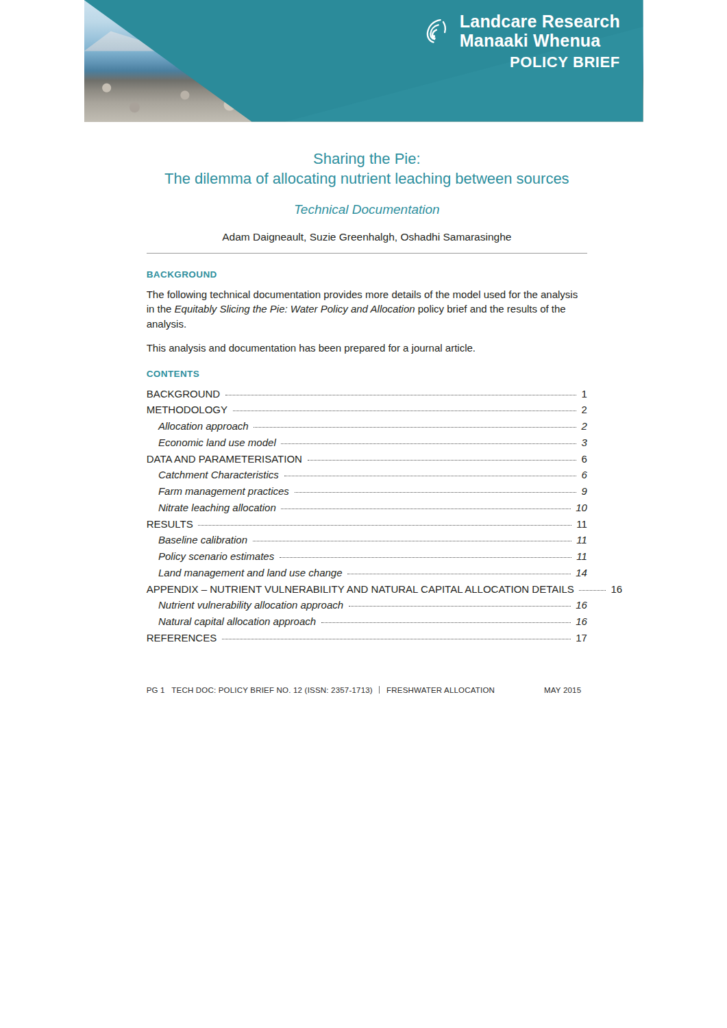Landcare Research
Manaaki Whenua
POLICY BRIEF
Sharing the Pie: The dilemma of allocating nutrient leaching between sources
Technical Documentation
Adam Daigneault, Suzie Greenhalgh, Oshadhi Samarasinghe
BACKGROUND
The following technical documentation provides more details of the model used for the analysis in the Equitably Slicing the Pie: Water Policy and Allocation policy brief and the results of the analysis.
This analysis and documentation has been prepared for a journal article.
CONTENTS
BACKGROUND 1
METHODOLOGY 2
Allocation approach 2
Economic land use model 3
DATA AND PARAMETERISATION 6
Catchment Characteristics 6
Farm management practices 9
Nitrate leaching allocation 10
RESULTS 11
Baseline calibration 11
Policy scenario estimates 11
Land management and land use change 14
APPENDIX – NUTRIENT VULNERABILITY AND NATURAL CAPITAL ALLOCATION DETAILS 16
Nutrient vulnerability allocation approach 16
Natural capital allocation approach 16
REFERENCES 17
PG 1 TECH DOC: POLICY BRIEF NO. 12 (ISSN: 2357-1713) FRESHWATER ALLOCATION MAY 2015